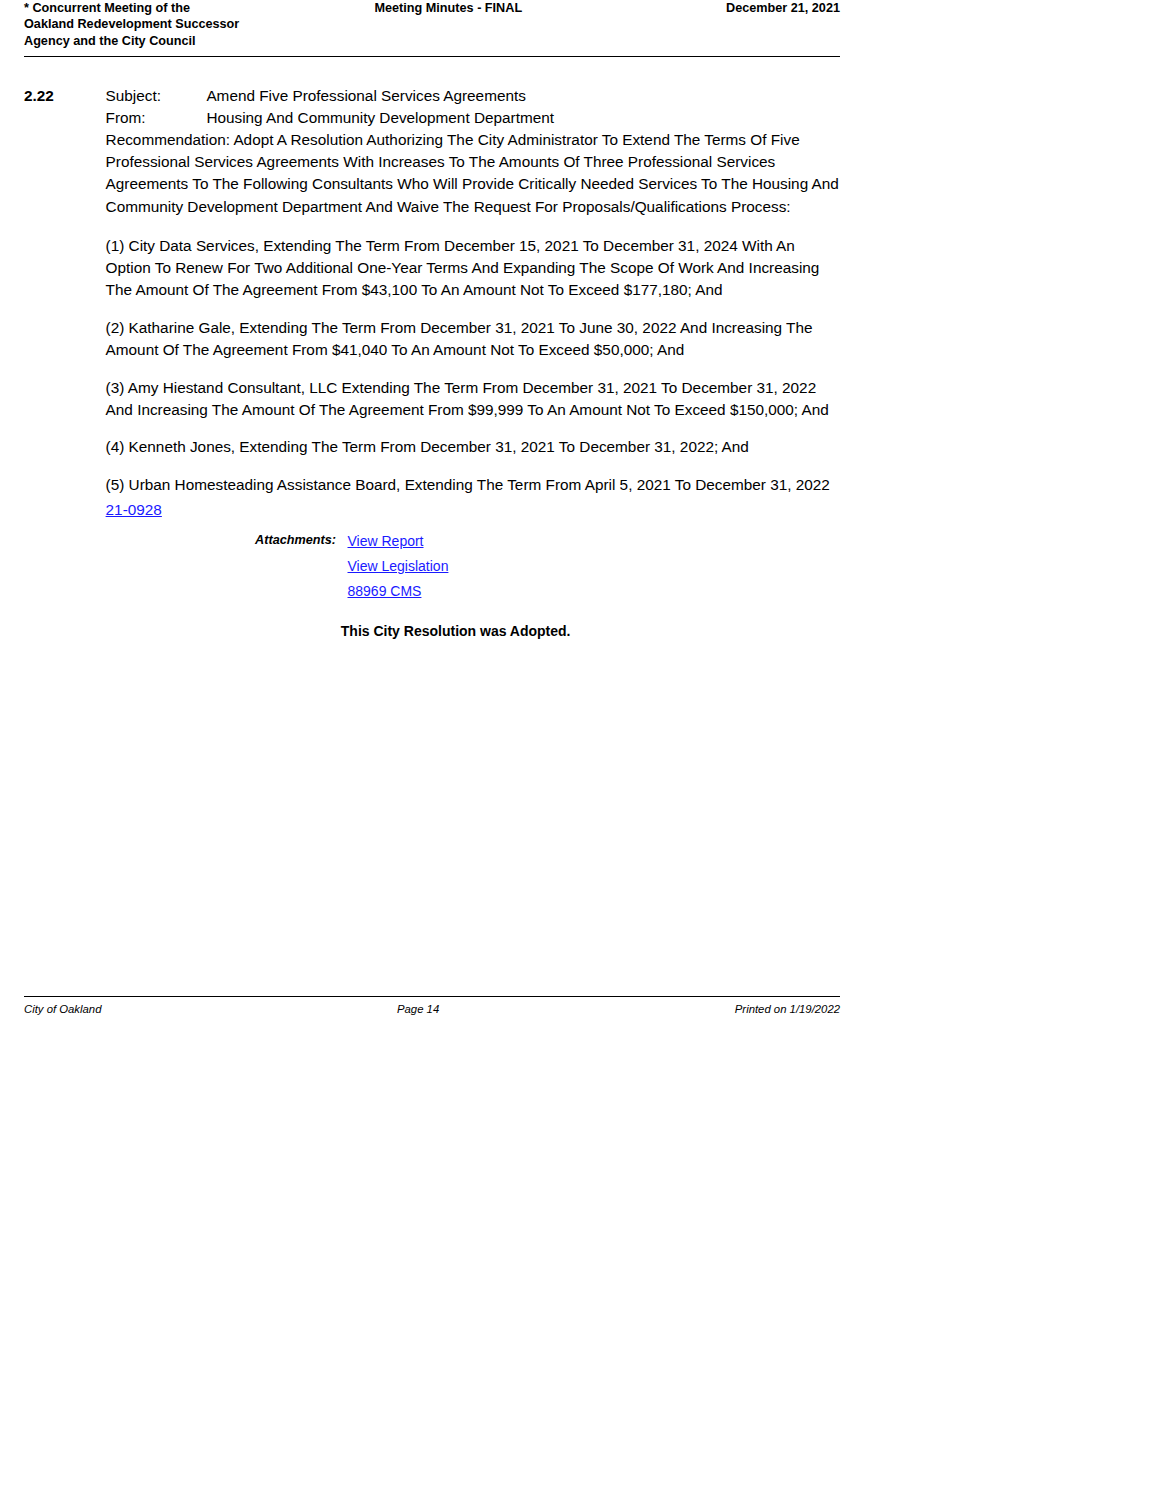* Concurrent Meeting of the
Oakland Redevelopment Successor
Agency and the City Council
Meeting Minutes - FINAL
December 21, 2021
2.22
Subject:
Amend Five Professional Services Agreements
From:
Housing And Community Development Department
Recommendation: Adopt A Resolution Authorizing The City Administrator To Extend The Terms Of Five Professional Services Agreements With Increases To The Amounts Of Three Professional Services Agreements To The Following Consultants Who Will Provide Critically Needed Services To The Housing And Community Development Department And Waive The Request For Proposals/Qualifications Process:
(1) City Data Services, Extending The Term From December 15, 2021 To December 31, 2024 With An Option To Renew For Two Additional One-Year Terms And Expanding The Scope Of Work And Increasing The Amount Of The Agreement From $43,100 To An Amount Not To Exceed $177,180; And
(2) Katharine Gale, Extending The Term From December 31, 2021 To June 30, 2022 And Increasing The Amount Of The Agreement From $41,040 To An Amount Not To Exceed $50,000; And
(3) Amy Hiestand Consultant, LLC Extending The Term From December 31, 2021 To December 31, 2022 And Increasing The Amount Of The Agreement From $99,999 To An Amount Not To Exceed $150,000; And
(4) Kenneth Jones, Extending The Term From December 31, 2021 To December 31, 2022; And
(5) Urban Homesteading Assistance Board, Extending The Term From April 5, 2021 To December 31, 2022
21-0928
Attachments:
View Report View Legislation 88969 CMS
This City Resolution was Adopted.
City of Oakland
Page 14
Printed on 1/19/2022